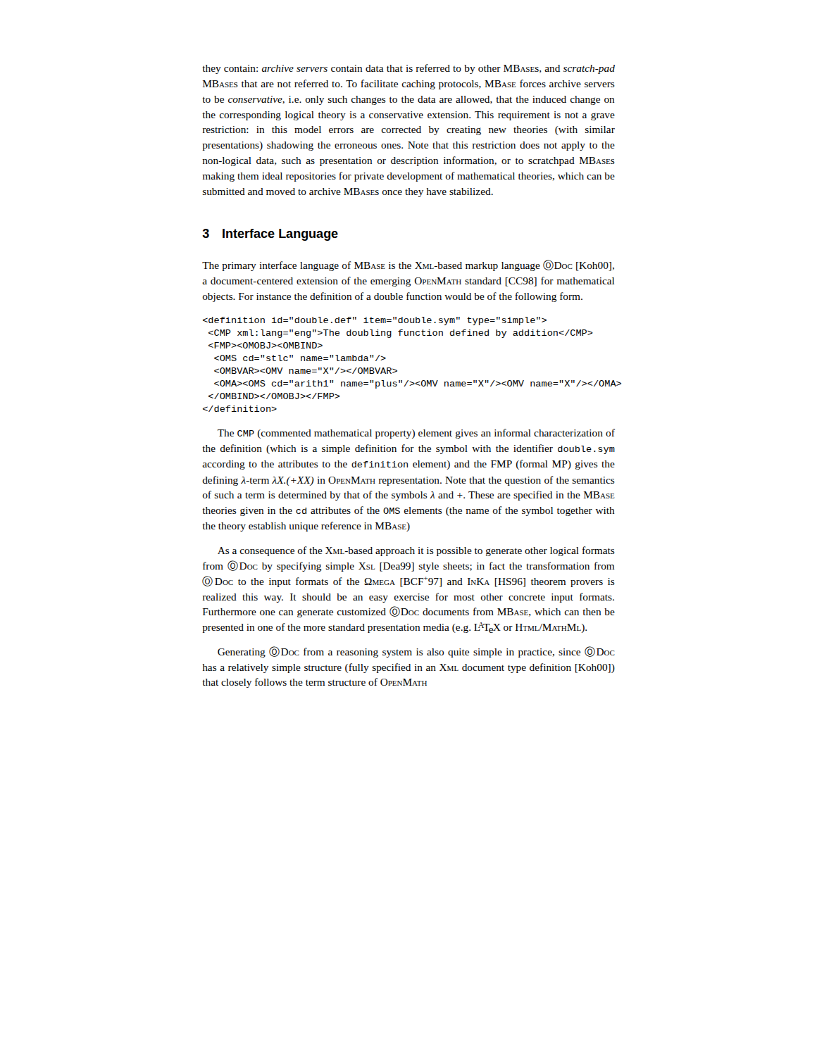they contain: archive servers contain data that is referred to by other MBases, and scratch-pad MBases that are not referred to. To facilitate caching protocols, MBase forces archive servers to be conservative, i.e. only such changes to the data are allowed, that the induced change on the corresponding logical theory is a conservative extension. This requirement is not a grave restriction: in this model errors are corrected by creating new theories (with similar presentations) shadowing the erroneous ones. Note that this restriction does not apply to the non-logical data, such as presentation or description information, or to scratchpad MBases making them ideal repositories for private development of mathematical theories, which can be submitted and moved to archive MBases once they have stabilized.
3 Interface Language
The primary interface language of MBase is the Xml-based markup language ⓄDoc [Koh00], a document-centered extension of the emerging OpenMath standard [CC98] for mathematical objects. For instance the definition of a double function would be of the following form.
<definition id="double.def" item="double.sym" type="simple"> <CMP xml:lang="eng">The doubling function defined by addition</CMP> <FMP><OMOBJ><OMBIND> <OMS cd="stlc" name="lambda"/> <OMBVAR><OMV name="X"/></OMBVAR> <OMA><OMS cd="arith1" name="plus"/><OMV name="X"/><OMV name="X"/></OMA> </OMBIND></OMOBJ></FMP> </definition>
The CMP (commented mathematical property) element gives an informal characterization of the definition (which is a simple definition for the symbol with the identifier double.sym according to the attributes to the definition element) and the FMP (formal MP) gives the defining λ-term λX.(+XX) in OpenMath representation. Note that the question of the semantics of such a term is determined by that of the symbols λ and +. These are specified in the MBase theories given in the cd attributes of the OMS elements (the name of the symbol together with the theory establish unique reference in MBase)
As a consequence of the Xml-based approach it is possible to generate other logical formats from ⓄDoc by specifying simple Xsl [Dea99] style sheets; in fact the transformation from ⓄDoc to the input formats of the Ωmega [BCF+97] and InKa [HS96] theorem provers is realized this way. It should be an easy exercise for most other concrete input formats. Furthermore one can generate customized ⓄDoc documents from MBase, which can then be presented in one of the more standard presentation media (e.g. La Te X or Html/MathMl).
Generating ⓄDoc from a reasoning system is also quite simple in practice, since ⓄDoc has a relatively simple structure (fully specified in an Xml document type definition [Koh00]) that closely follows the term structure of OpenMath